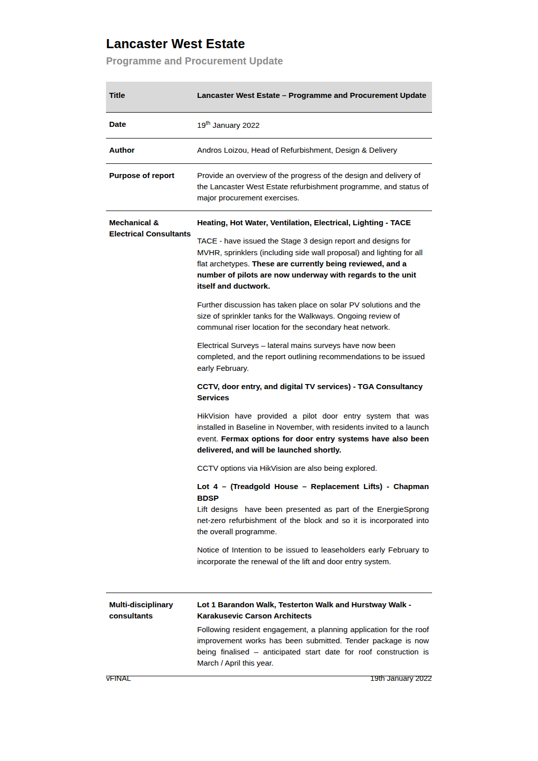Lancaster West Estate
Programme and Procurement Update
| Title | Lancaster West Estate – Programme and Procurement Update |
| Date | 19 th January 2022 |
| Author | Andros Loizou, Head of Refurbishment, Design & Delivery |
| Purpose of report | Provide an overview of the progress of the design and delivery of the Lancaster West Estate refurbishment programme, and status of major procurement exercises. |
| Mechanical & Electrical Consultants | Heating, Hot Water, Ventilation, Electrical, Lighting - TACE TACE - have issued the Stage 3 design report and designs for MVHR, sprinklers (including side wall proposal) and lighting for all flat archetypes. These are currently being reviewed, and a number of pilots are now underway with regards to the unit itself and ductwork. Further discussion has taken place on solar PV solutions and the size of sprinkler tanks for the Walkways. Ongoing review of communal riser location for the secondary heat network. Electrical Surveys – lateral mains surveys have now been completed, and the report outlining recommendations to be issued early February. CCTV, door entry, and digital TV services) - TGA Consultancy Services HikVision have provided a pilot door entry system that was installed in Baseline in November, with residents invited to a launch event. Fermax options for door entry systems have also been delivered, and will be launched shortly. CCTV options via HikVision are also being explored. Lot 4 – (Treadgold House – Replacement Lifts) - Chapman BDSP Lift designs have been presented as part of the EnergieSprong net-zero refurbishment of the block and so it is incorporated into the overall programme. Notice of Intention to be issued to leaseholders early February to incorporate the renewal of the lift and door entry system. |
| Multi-disciplinary consultants | Lot 1 Barandon Walk, Testerton Walk and Hurstway Walk - Karakusevic Carson Architects Following resident engagement, a planning application for the roof improvement works has been submitted. Tender package is now being finalised – anticipated start date for roof construction is March / April this year. |
vFINAL 19th January 2022